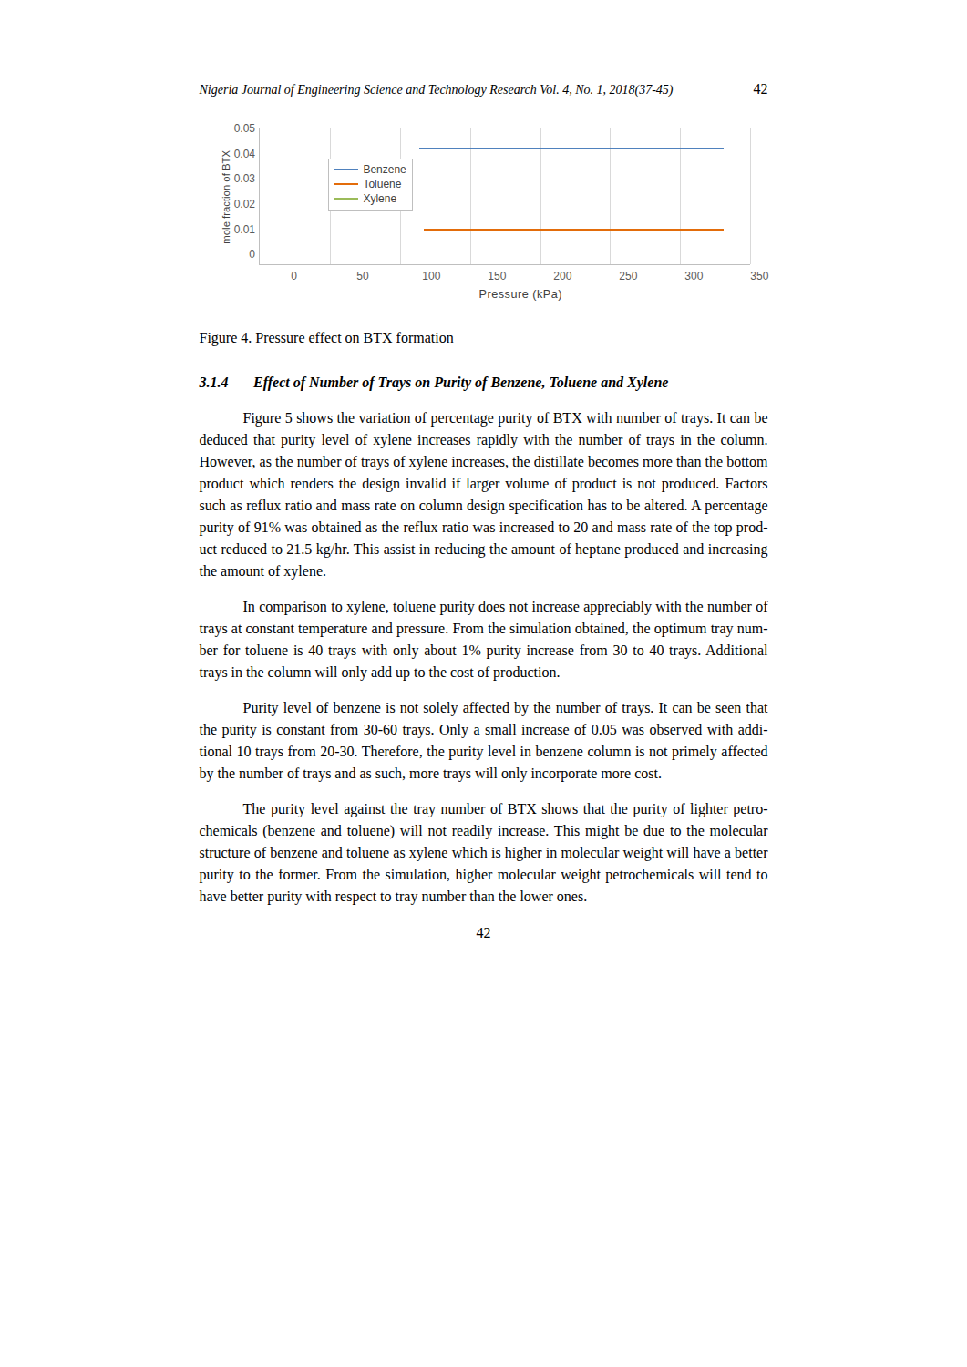Nigeria Journal of Engineering Science and Technology Research Vol. 4, No. 1, 2018(37-45) 42
mole fraction of BTX
0.05 0.04 0.03 0.02 0.01 0
Benzene
Toluene
Xylene
0 50 100 150 200 250 300 350
Pressure (kPa)
Figure 4. Pressure effect on BTX formation
3.1.4 Effect of Number of Trays on Purity of Benzene, Toluene and Xylene
Figure 5 shows the variation of percentage purity of BTX with number of trays. It can be deduced that purity level of xylene increases rapidly with the number of trays in the column. However, as the number of trays of xylene increases, the distillate becomes more than the bottom product which renders the design invalid if larger volume of product is not produced. Factors such as reflux ratio and mass rate on column design specification has to be altered. A percentage purity of 91% was obtained as the reflux ratio was increased to 20 and mass rate of the top product reduced to 21.5 kg/hr. This assist in reducing the amount of heptane produced and increasing the amount of xylene.
In comparison to xylene, toluene purity does not increase appreciably with the number of trays at constant temperature and pressure. From the simulation obtained, the optimum tray number for toluene is 40 trays with only about 1% purity increase from 30 to 40 trays. Additional trays in the column will only add up to the cost of production.
Purity level of benzene is not solely affected by the number of trays. It can be seen that the purity is constant from 30-60 trays. Only a small increase of 0.05 was observed with additional 10 trays from 20-30. Therefore, the purity level in benzene column is not primely affected by the number of trays and as such, more trays will only incorporate more cost.
The purity level against the tray number of BTX shows that the purity of lighter petrochemicals (benzene and toluene) will not readily increase. This might be due to the molecular structure of benzene and toluene as xylene which is higher in molecular weight will have a better purity to the former. From the simulation, higher molecular weight petrochemicals will tend to have better purity with respect to tray number than the lower ones.
42